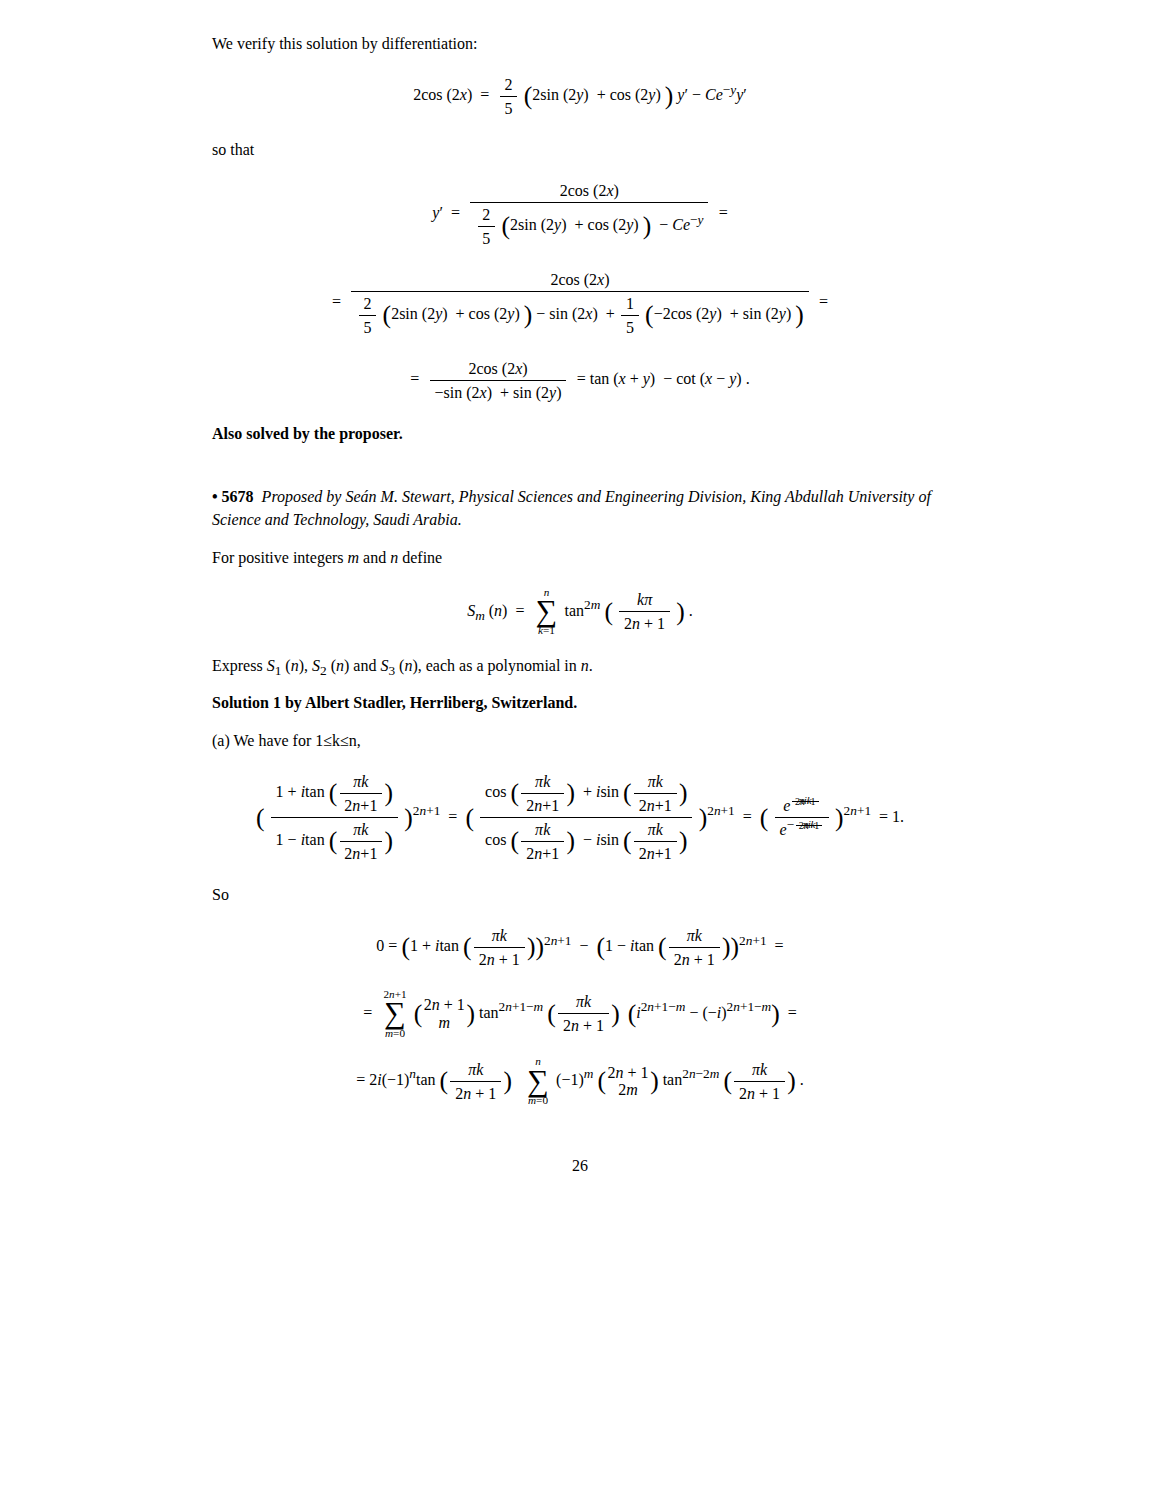We verify this solution by differentiation:
2cos (2x) = 25 (2sin (2y) + cos (2y) ) y′ − Ce−yy′
so that
y′ = 2cos (2x) 25 (2sin (2y) + cos (2y) ) − Ce−y =
= 2cos (2x) 25 (2sin (2y) + cos (2y) ) − sin (2x) + 15 (−2cos (2y) + sin (2y) ) =
= 2cos (2x) −sin (2x) + sin (2y) = tan (x + y) − cot (x − y) .
Also solved by the proposer.
• 5678 Proposed by Seán M. Stewart, Physical Sciences and Engineering Division, King Abdullah University of Science and Technology, Saudi Arabia.
For positive integers m and n define
Sm (n) = n∑k=1 tan2m ( kπ 2n + 1 ) .
Express S1 (n), S2 (n) and S3 (n), each as a polynomial in n.
Solution 1 by Albert Stadler, Herrliberg, Switzerland.
(a) We have for 1≤k≤n,
( 1 + itan (πk 2n+1) 1 − itan (πk 2n+1) )2n+1 = ( cos (πk 2n+1) + isin (πk 2n+1) cos (πk 2n+1) − isin (πk 2n+1) )2n+1 = ( eπik 2n+1 e−πik 2n+1 )2n+1 = 1.
So
0 = (1 + itan (πk 2n + 1))2n+1 − (1 − itan (πk 2n + 1))2n+1 =
= 2n+1∑m=0 (2n + 1 m) tan2n+1−m (πk 2n + 1) (i2n+1−m − (−i)2n+1−m) =
= 2i(−1)ntan (πk 2n + 1) n∑m=0 (−1)m (2n + 12m) tan2n−2m (πk 2n + 1) .
26